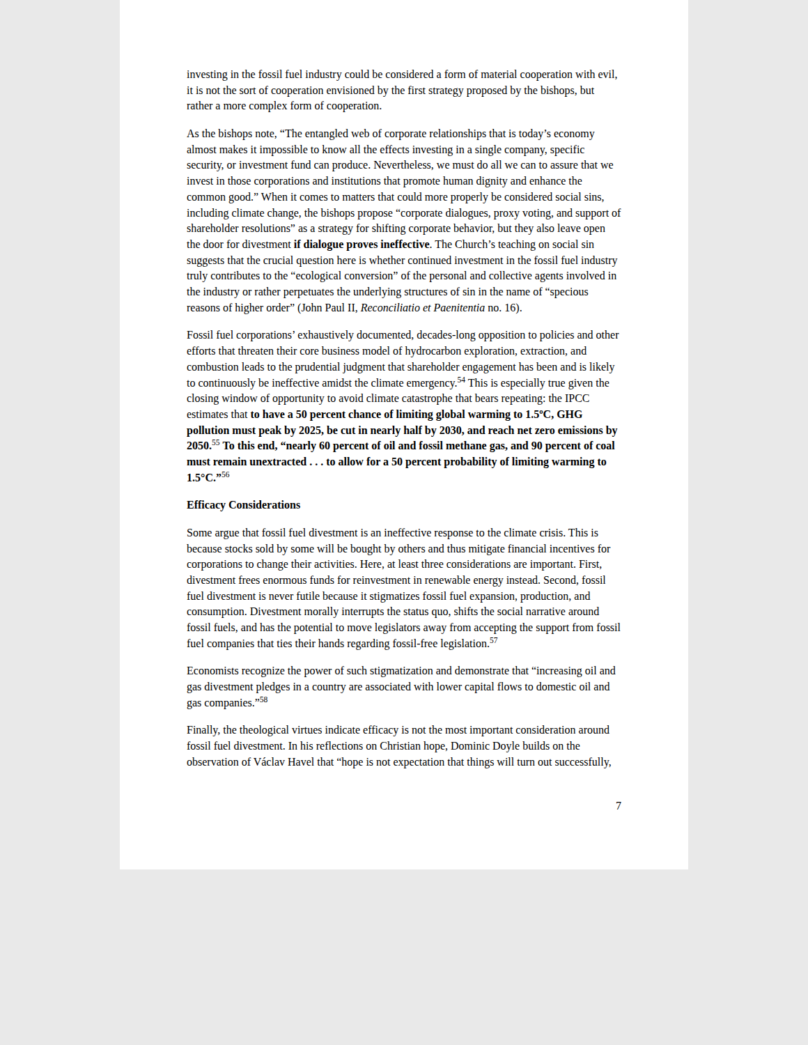investing in the fossil fuel industry could be considered a form of material cooperation with evil, it is not the sort of cooperation envisioned by the first strategy proposed by the bishops, but rather a more complex form of cooperation.
As the bishops note, “The entangled web of corporate relationships that is today’s economy almost makes it impossible to know all the effects investing in a single company, specific security, or investment fund can produce. Nevertheless, we must do all we can to assure that we invest in those corporations and institutions that promote human dignity and enhance the common good.” When it comes to matters that could more properly be considered social sins, including climate change, the bishops propose “corporate dialogues, proxy voting, and support of shareholder resolutions” as a strategy for shifting corporate behavior, but they also leave open the door for divestment if dialogue proves ineffective. The Church’s teaching on social sin suggests that the crucial question here is whether continued investment in the fossil fuel industry truly contributes to the “ecological conversion” of the personal and collective agents involved in the industry or rather perpetuates the underlying structures of sin in the name of “specious reasons of higher order” (John Paul II, Reconciliatio et Paenitentia no. 16).
Fossil fuel corporations’ exhaustively documented, decades-long opposition to policies and other efforts that threaten their core business model of hydrocarbon exploration, extraction, and combustion leads to the prudential judgment that shareholder engagement has been and is likely to continuously be ineffective amidst the climate emergency.54 This is especially true given the closing window of opportunity to avoid climate catastrophe that bears repeating: the IPCC estimates that to have a 50 percent chance of limiting global warming to 1.5ºC, GHG pollution must peak by 2025, be cut in nearly half by 2030, and reach net zero emissions by 2050.55 To this end, “nearly 60 percent of oil and fossil methane gas, and 90 percent of coal must remain unextracted . . . to allow for a 50 percent probability of limiting warming to 1.5°C.”56
Efficacy Considerations
Some argue that fossil fuel divestment is an ineffective response to the climate crisis. This is because stocks sold by some will be bought by others and thus mitigate financial incentives for corporations to change their activities. Here, at least three considerations are important. First, divestment frees enormous funds for reinvestment in renewable energy instead. Second, fossil fuel divestment is never futile because it stigmatizes fossil fuel expansion, production, and consumption. Divestment morally interrupts the status quo, shifts the social narrative around fossil fuels, and has the potential to move legislators away from accepting the support from fossil fuel companies that ties their hands regarding fossil-free legislation.57
Economists recognize the power of such stigmatization and demonstrate that “increasing oil and gas divestment pledges in a country are associated with lower capital flows to domestic oil and gas companies.”58
Finally, the theological virtues indicate efficacy is not the most important consideration around fossil fuel divestment. In his reflections on Christian hope, Dominic Doyle builds on the observation of Václav Havel that “hope is not expectation that things will turn out successfully,
7